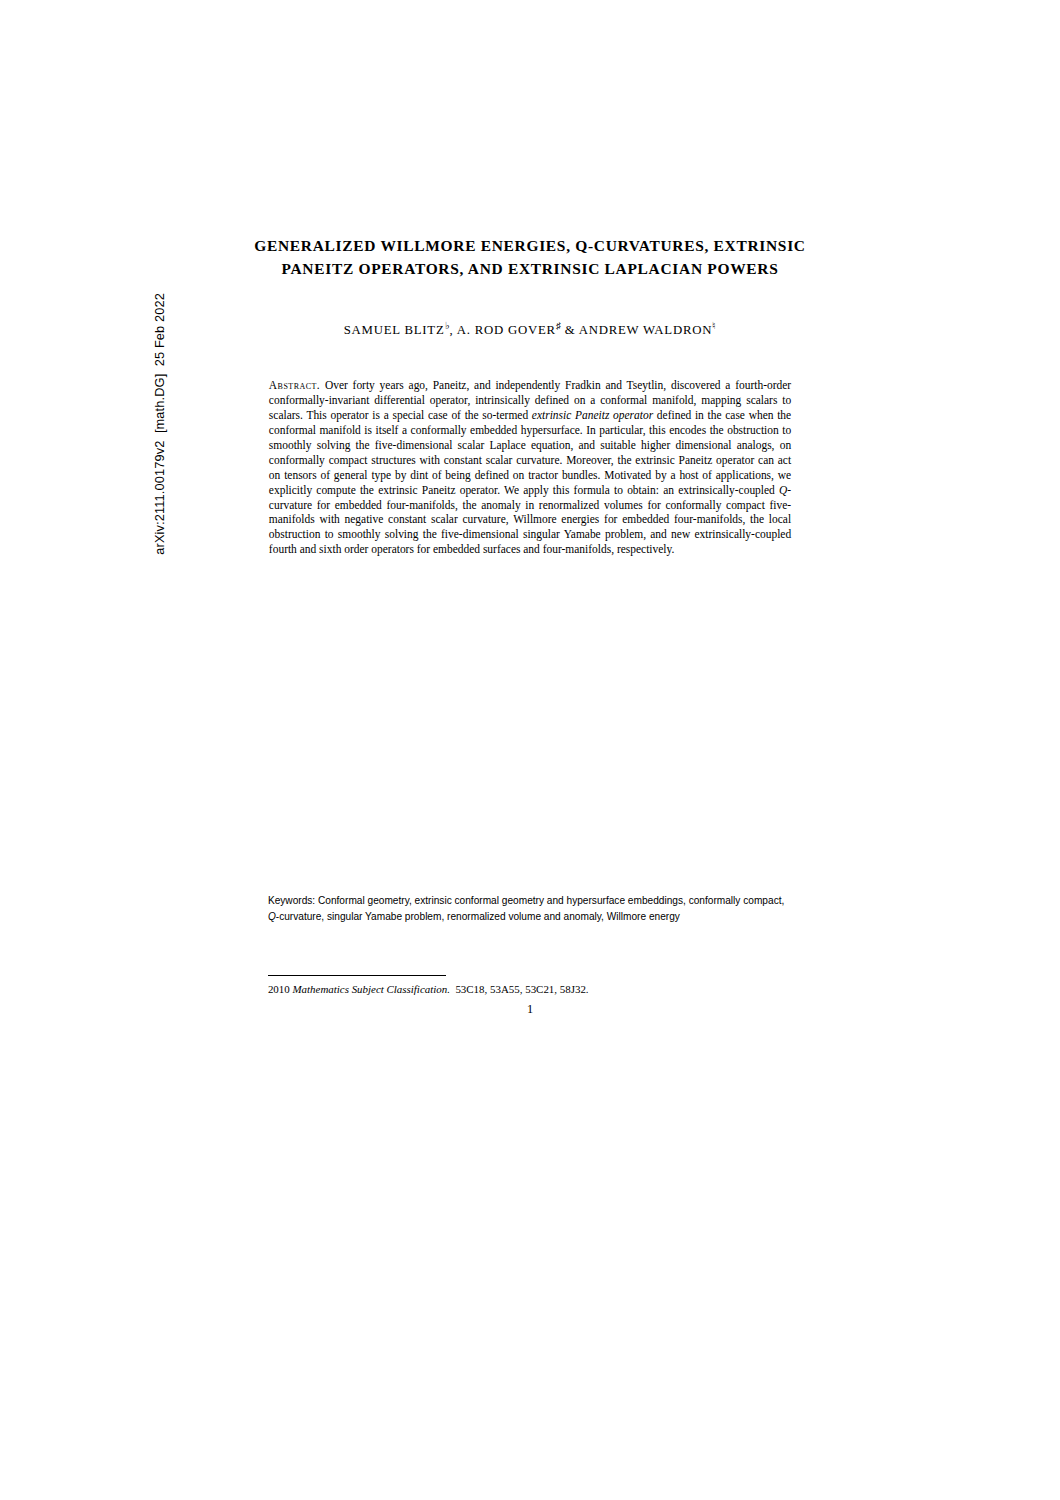arXiv:2111.00179v2 [math.DG] 25 Feb 2022
Generalized Willmore Energies, Q-Curvatures, Extrinsic
Paneitz Operators, and Extrinsic Laplacian Powers
Samuel Blitz♭, A. Rod Gover♯ & Andrew Waldron♮
Abstract. Over forty years ago, Paneitz, and independently Fradkin and Tseytlin, discovered a fourth-order conformally-invariant differential operator, intrinsically defined on a conformal manifold, mapping scalars to scalars. This operator is a special case of the so-termed extrinsic Paneitz operator defined in the case when the conformal manifold is itself a conformally embedded hypersurface. In particular, this encodes the obstruction to smoothly solving the five-dimensional scalar Laplace equation, and suitable higher dimensional analogs, on conformally compact structures with constant scalar curvature. Moreover, the extrinsic Paneitz operator can act on tensors of general type by dint of being defined on tractor bundles. Motivated by a host of applications, we explicitly compute the extrinsic Paneitz operator. We apply this formula to obtain: an extrinsically-coupled Q-curvature for embedded four-manifolds, the anomaly in renormalized volumes for conformally compact five-manifolds with negative constant scalar curvature, Willmore energies for embedded four-manifolds, the local obstruction to smoothly solving the five-dimensional singular Yamabe problem, and new extrinsically-coupled fourth and sixth order operators for embedded surfaces and four-manifolds, respectively.
Keywords: Conformal geometry, extrinsic conformal geometry and hypersurface embeddings, conformally compact,
Q-curvature, singular Yamabe problem, renormalized volume and anomaly, Willmore energy
2010 Mathematics Subject Classification. 53C18, 53A55, 53C21, 58J32.
1